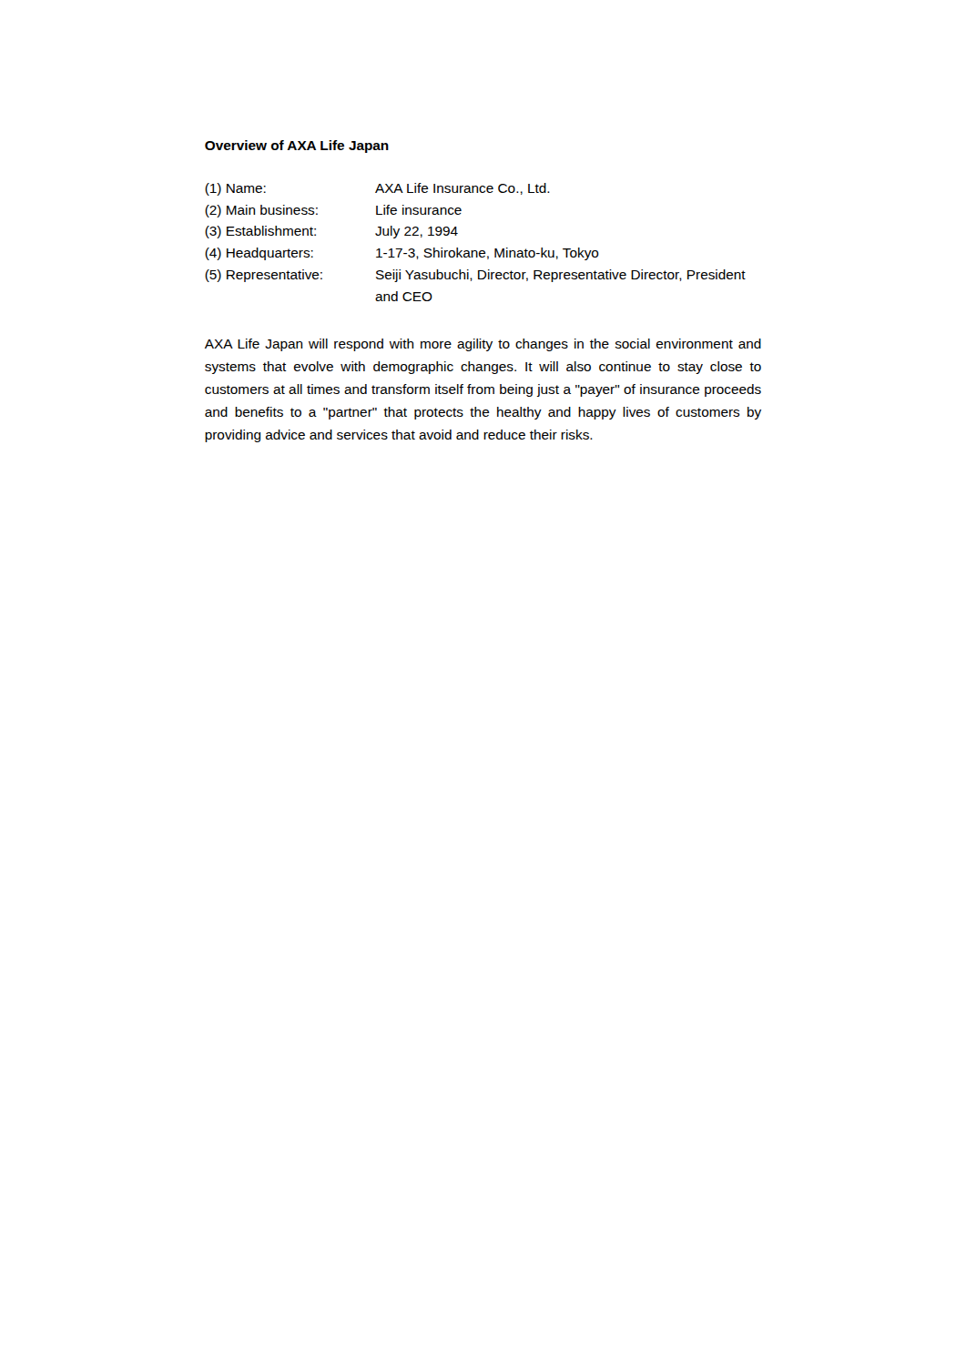Overview of AXA Life Japan
| (1) Name: | AXA Life Insurance Co., Ltd. |
| (2) Main business: | Life insurance |
| (3) Establishment: | July 22, 1994 |
| (4) Headquarters: | 1-17-3, Shirokane, Minato-ku, Tokyo |
| (5) Representative: | Seiji Yasubuchi, Director, Representative Director, President and CEO |
AXA Life Japan will respond with more agility to changes in the social environment and systems that evolve with demographic changes. It will also continue to stay close to customers at all times and transform itself from being just a "payer" of insurance proceeds and benefits to a "partner" that protects the healthy and happy lives of customers by providing advice and services that avoid and reduce their risks.